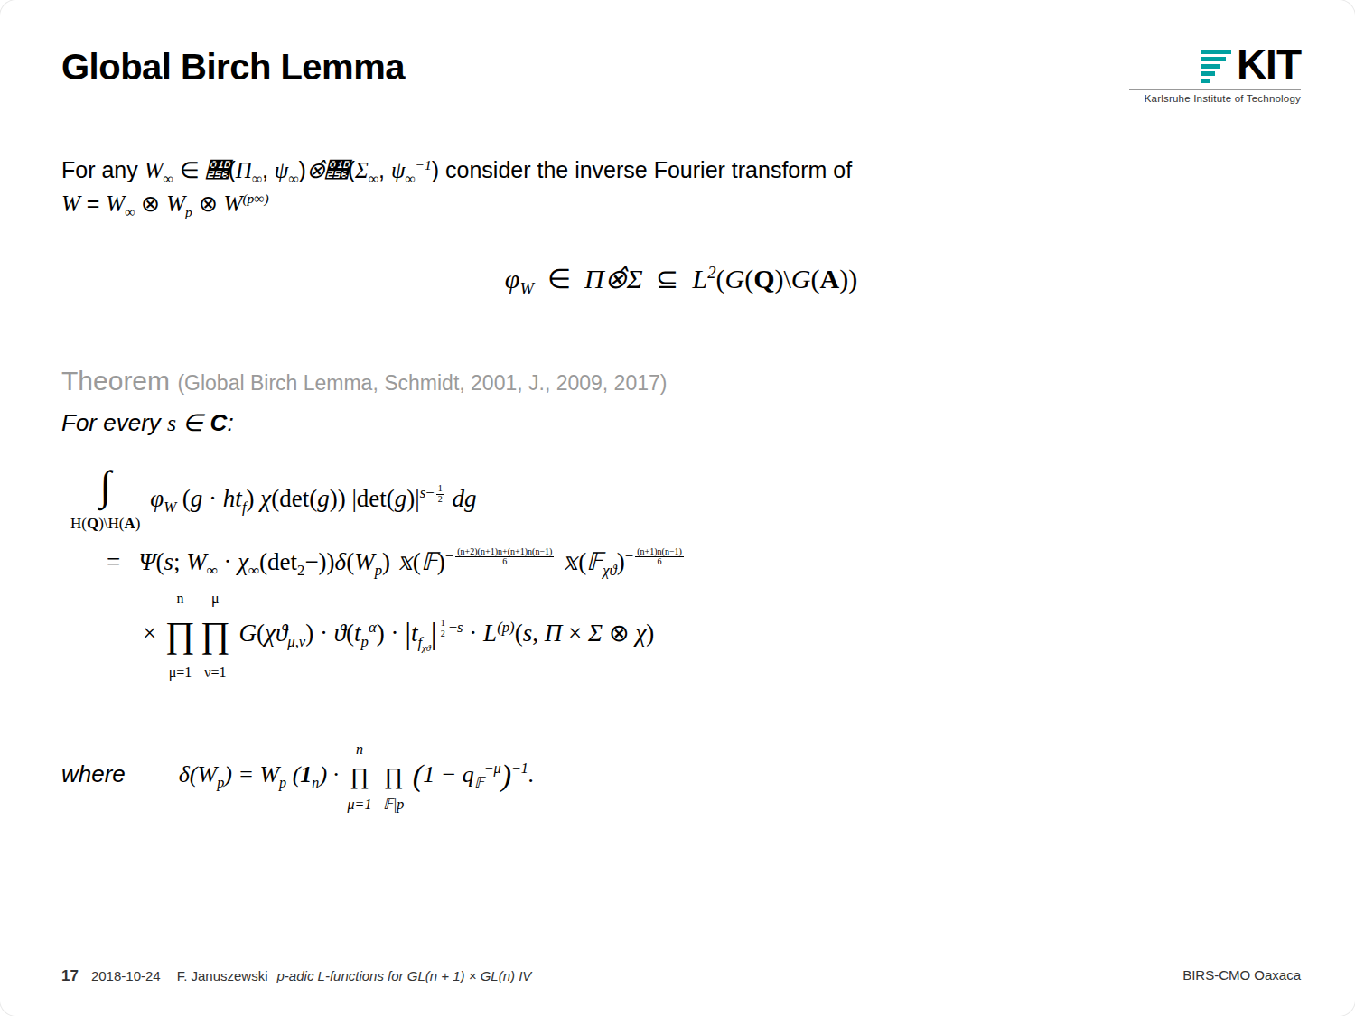Global Birch Lemma
KIT
Karlsruhe Institute of Technology
For any W∞ ∈ 𝉖(Π∞, ψ∞)⊗̂𝉖(Σ∞, ψ∞−1) consider the inverse Fourier transform of
W = W∞ ⊗ Wp ⊗ W(p∞)
φW ∈ Π⊗̂Σ ⊆ L2(G(Q)\G(A))
Theorem (Global Birch Lemma, Schmidt, 2001, J., 2009, 2017)
For every s ∈ C:
∫ H(Q)\H(A) φW (g · htf) χ(det(g)) |det(g)|s−12 dg
= Ψ(s; W∞ · χ∞(det2−))δ(Wp) 𝕩(𝔽)−(n+2)(n+1)n+(n+1)n(n−1) 6 𝕩(𝔽χϑ)−(n+1)n(n−1) 6
× n∏μ=1 μ∏ν=1 G(χϑμ,ν) · ϑ(tpα) · |tfχϑ|12−s · L(p)(s, Π × Σ ⊗ χ)
where δ(Wp) = Wp (1n) · n∏μ=1 ∏𝔽|p (1 − q𝔽−μ)−1.
172018-10-24 F. Januszewski p-adic L-functions for GL(n + 1) × GL(n) IV BIRS-CMO Oaxaca